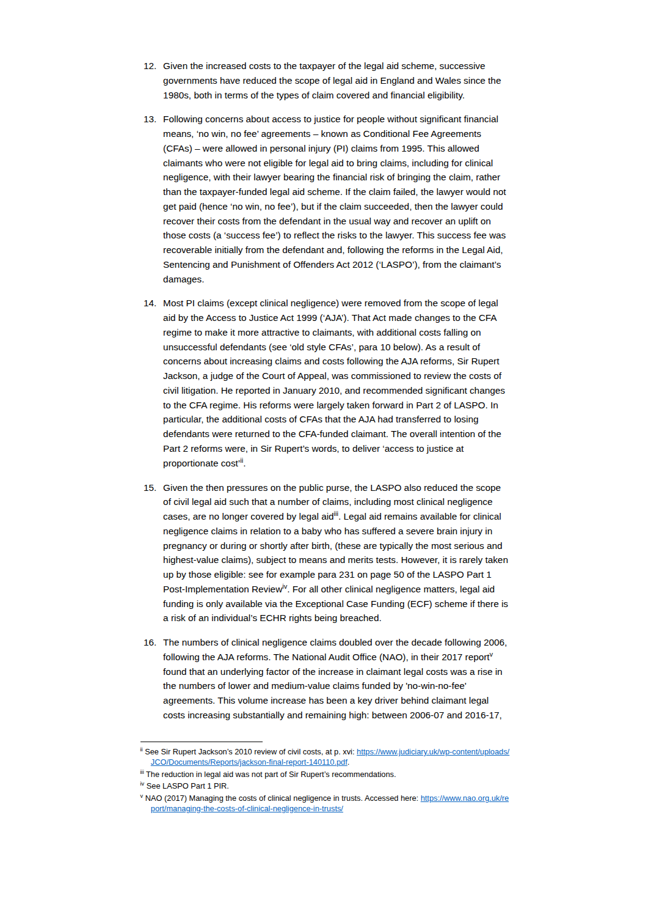Given the increased costs to the taxpayer of the legal aid scheme, successive governments have reduced the scope of legal aid in England and Wales since the 1980s, both in terms of the types of claim covered and financial eligibility.
Following concerns about access to justice for people without significant financial means, ‘no win, no fee’ agreements – known as Conditional Fee Agreements (CFAs) – were allowed in personal injury (PI) claims from 1995. This allowed claimants who were not eligible for legal aid to bring claims, including for clinical negligence, with their lawyer bearing the financial risk of bringing the claim, rather than the taxpayer-funded legal aid scheme. If the claim failed, the lawyer would not get paid (hence ‘no win, no fee’), but if the claim succeeded, then the lawyer could recover their costs from the defendant in the usual way and recover an uplift on those costs (a ‘success fee’) to reflect the risks to the lawyer. This success fee was recoverable initially from the defendant and, following the reforms in the Legal Aid, Sentencing and Punishment of Offenders Act 2012 (‘LASPO’), from the claimant’s damages.
Most PI claims (except clinical negligence) were removed from the scope of legal aid by the Access to Justice Act 1999 (‘AJA’). That Act made changes to the CFA regime to make it more attractive to claimants, with additional costs falling on unsuccessful defendants (see ‘old style CFAs’, para 10 below). As a result of concerns about increasing claims and costs following the AJA reforms, Sir Rupert Jackson, a judge of the Court of Appeal, was commissioned to review the costs of civil litigation. He reported in January 2010, and recommended significant changes to the CFA regime. His reforms were largely taken forward in Part 2 of LASPO. In particular, the additional costs of CFAs that the AJA had transferred to losing defendants were returned to the CFA-funded claimant. The overall intention of the Part 2 reforms were, in Sir Rupert’s words, to deliver ‘access to justice at proportionate cost’ii.
Given the then pressures on the public purse, the LASPO also reduced the scope of civil legal aid such that a number of claims, including most clinical negligence cases, are no longer covered by legal aidiii. Legal aid remains available for clinical negligence claims in relation to a baby who has suffered a severe brain injury in pregnancy or during or shortly after birth, (these are typically the most serious and highest-value claims), subject to means and merits tests. However, it is rarely taken up by those eligible: see for example para 231 on page 50 of the LASPO Part 1 Post-Implementation Reviewiv. For all other clinical negligence matters, legal aid funding is only available via the Exceptional Case Funding (ECF) scheme if there is a risk of an individual’s ECHR rights being breached.
The numbers of clinical negligence claims doubled over the decade following 2006, following the AJA reforms. The National Audit Office (NAO), in their 2017 reportv found that an underlying factor of the increase in claimant legal costs was a rise in the numbers of lower and medium-value claims funded by 'no-win-no-fee' agreements. This volume increase has been a key driver behind claimant legal costs increasing substantially and remaining high: between 2006-07 and 2016-17,
ii See Sir Rupert Jackson’s 2010 review of civil costs, at p. xvi: https://www.judiciary.uk/wp-content/uploads/JCO/Documents/Reports/jackson-final-report-140110.pdf.
iii The reduction in legal aid was not part of Sir Rupert’s recommendations.
iv See LASPO Part 1 PIR.
v NAO (2017) Managing the costs of clinical negligence in trusts. Accessed here: https://www.nao.org.uk/report/managing-the-costs-of-clinical-negligence-in-trusts/